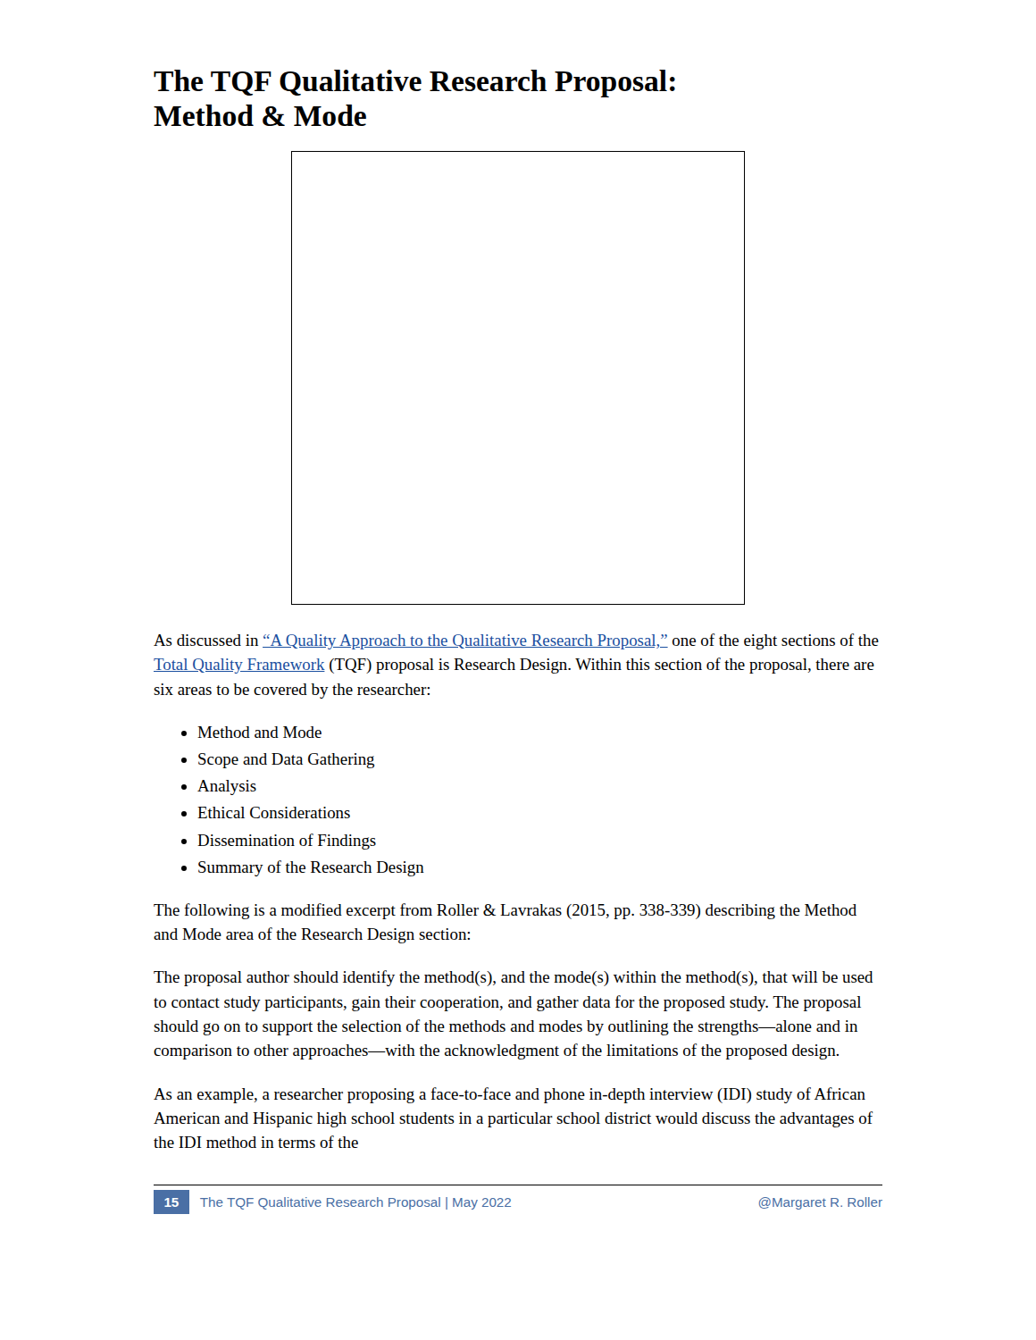The TQF Qualitative Research Proposal:
Method & Mode
As discussed in “A Quality Approach to the Qualitative Research Proposal,” one of the eight sections of the Total Quality Framework (TQF) proposal is Research Design. Within this section of the proposal, there are six areas to be covered by the researcher:
Method and Mode
Scope and Data Gathering
Analysis
Ethical Considerations
Dissemination of Findings
Summary of the Research Design
The following is a modified excerpt from Roller & Lavrakas (2015, pp. 338-339) describing the Method and Mode area of the Research Design section:
The proposal author should identify the method(s), and the mode(s) within the method(s), that will be used to contact study participants, gain their cooperation, and gather data for the proposed study. The proposal should go on to support the selection of the methods and modes by outlining the strengths—alone and in comparison to other approaches—with the acknowledgment of the limitations of the proposed design.
As an example, a researcher proposing a face-to-face and phone in-depth interview (IDI) study of African American and Hispanic high school students in a particular school district would discuss the advantages of the IDI method in terms of the
15 The TQF Qualitative Research Proposal | May 2022 @Margaret R. Roller